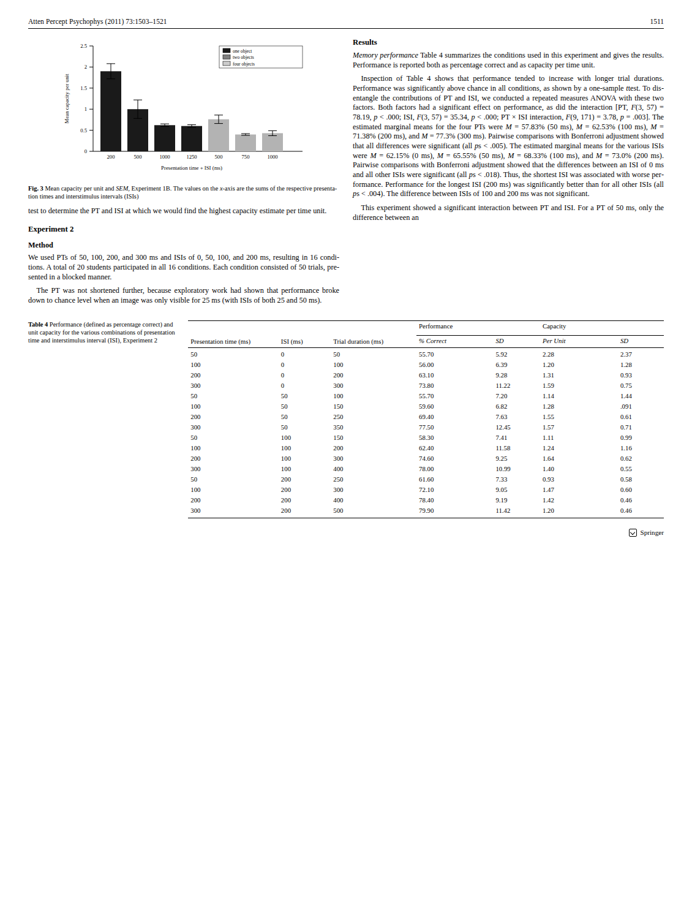Atten Percept Psychophys (2011) 73:1503–1521 1511
2.5 2 1.5 1 0.5 0 Mean capacity per unit 200 500 1000 1250 500 750 1000 Presentation time + ISI (ms) one object two objects four objects
Fig. 3 Mean capacity per unit and SEM, Experiment 1B. The values on the x-axis are the sums of the respective presentation times and interstimulus intervals (ISIs)
test to determine the PT and ISI at which we would find the highest capacity estimate per time unit.
Experiment 2
Method
We used PTs of 50, 100, 200, and 300 ms and ISIs of 0, 50, 100, and 200 ms, resulting in 16 conditions. A total of 20 students participated in all 16 conditions. Each condition consisted of 50 trials, presented in a blocked manner.
The PT was not shortened further, because exploratory work had shown that performance broke down to chance level when an image was only visible for 25 ms (with ISIs of both 25 and 50 ms).
Results
Memory performance Table 4 summarizes the conditions used in this experiment and gives the results. Performance is reported both as percentage correct and as capacity per time unit.
Inspection of Table 4 shows that performance tended to increase with longer trial durations. Performance was significantly above chance in all conditions, as shown by a one-sample ttest. To disentangle the contributions of PT and ISI, we conducted a repeated measures ANOVA with these two factors. Both factors had a significant effect on performance, as did the interaction [PT, F(3, 57) = 78.19, p < .000; ISI, F(3, 57) = 35.34, p < .000; PT × ISI interaction, F(9, 171) = 3.78, p = .003]. The estimated marginal means for the four PTs were M = 57.83% (50 ms), M = 62.53% (100 ms), M = 71.38% (200 ms), and M = 77.3% (300 ms). Pairwise comparisons with Bonferroni adjustment showed that all differences were significant (all ps < .005). The estimated marginal means for the various ISIs were M = 62.15% (0 ms), M = 65.55% (50 ms), M = 68.33% (100 ms), and M = 73.0% (200 ms). Pairwise comparisons with Bonferroni adjustment showed that the differences between an ISI of 0 ms and all other ISIs were significant (all ps < .018). Thus, the shortest ISI was associated with worse performance. Performance for the longest ISI (200 ms) was significantly better than for all other ISIs (all ps < .004). The difference between ISIs of 100 and 200 ms was not significant.
This experiment showed a significant interaction between PT and ISI. For a PT of 50 ms, only the difference between an
Table 4 Performance (defined as percentage correct) and unit capacity for the various combinations of presentation time and interstimulus interval (ISI), Experiment 2
| Presentation time (ms) | ISI (ms) | Trial duration (ms) | Performance | Capacity |
| --- | --- | --- | --- | --- |
| % Correct | SD | Per Unit | SD |
| 50 | 0 | 50 | 55.70 | 5.92 | 2.28 | 2.37 |
| 100 | 0 | 100 | 56.00 | 6.39 | 1.20 | 1.28 |
| 200 | 0 | 200 | 63.10 | 9.28 | 1.31 | 0.93 |
| 300 | 0 | 300 | 73.80 | 11.22 | 1.59 | 0.75 |
| 50 | 50 | 100 | 55.70 | 7.20 | 1.14 | 1.44 |
| 100 | 50 | 150 | 59.60 | 6.82 | 1.28 | .091 |
| 200 | 50 | 250 | 69.40 | 7.63 | 1.55 | 0.61 |
| 300 | 50 | 350 | 77.50 | 12.45 | 1.57 | 0.71 |
| 50 | 100 | 150 | 58.30 | 7.41 | 1.11 | 0.99 |
| 100 | 100 | 200 | 62.40 | 11.58 | 1.24 | 1.16 |
| 200 | 100 | 300 | 74.60 | 9.25 | 1.64 | 0.62 |
| 300 | 100 | 400 | 78.00 | 10.99 | 1.40 | 0.55 |
| 50 | 200 | 250 | 61.60 | 7.33 | 0.93 | 0.58 |
| 100 | 200 | 300 | 72.10 | 9.05 | 1.47 | 0.60 |
| 200 | 200 | 400 | 78.40 | 9.19 | 1.42 | 0.46 |
| 300 | 200 | 500 | 79.90 | 11.42 | 1.20 | 0.46 |
Springer